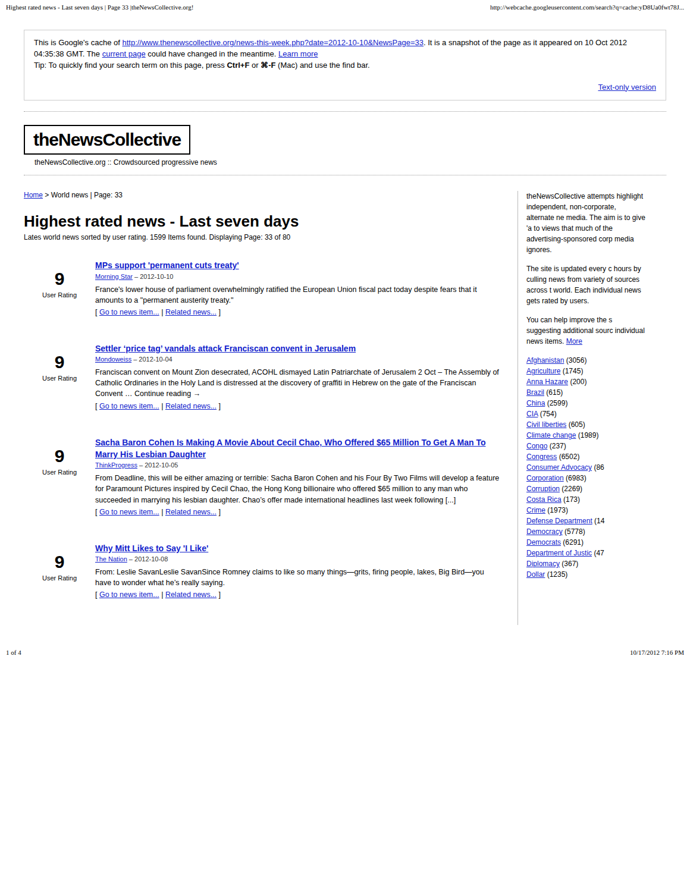Highest rated news - Last seven days | Page 33 |theNewsCollective.org!
http://webcache.googleusercontent.com/search?q=cache:yD8Ua0fwt78J...
This is Google's cache of http://www.thenewscollective.org/news-this-week.php?date=2012-10-10&NewsPage=33. It is a snapshot of the page as it appeared on 10 Oct 2012 04:35:38 GMT. The current page could have changed in the meantime. Learn more
Tip: To quickly find your search term on this page, press Ctrl+F or ⌘-F (Mac) and use the find bar.
Text-only version
the News Collective
theNewsCollective.org :: Crowdsourced progressive news
Home > World news | Page: 33
Highest rated news - Last seven days
Lates world news sorted by user rating. 1599 Items found. Displaying Page: 33 of 80
9
User Rating
MPs support 'permanent cuts treaty'
Morning Star – 2012-10-10
France's lower house of parliament overwhelmingly ratified the European Union fiscal pact today despite fears that it amounts to a "permanent austerity treaty."
[ Go to news item... | Related news... ]
9
User Rating
Settler ‘price tag’ vandals attack Franciscan convent in Jerusalem
Mondoweiss – 2012-10-04
Franciscan convent on Mount Zion desecrated, ACOHL dismayed Latin Patriarchate of Jerusalem 2 Oct – The Assembly of Catholic Ordinaries in the Holy Land is distressed at the discovery of graffiti in Hebrew on the gate of the Franciscan Convent … Continue reading →
[ Go to news item... | Related news... ]
9
User Rating
Sacha Baron Cohen Is Making A Movie About Cecil Chao, Who Offered $65 Million To Get A Man To Marry His Lesbian Daughter
ThinkProgress – 2012-10-05
From Deadline, this will be either amazing or terrible: Sacha Baron Cohen and his Four By Two Films will develop a feature for Paramount Pictures inspired by Cecil Chao, the Hong Kong billionaire who offered $65 million to any man who succeeded in marrying his lesbian daughter. Chao’s offer made international headlines last week following [...]
[ Go to news item... | Related news... ]
9
User Rating
Why Mitt Likes to Say 'I Like'
The Nation – 2012-10-08
From: Leslie SavanLeslie SavanSince Romney claims to like so many things—grits, firing people, lakes, Big Bird—you have to wonder what he’s really saying.
[ Go to news item... | Related news... ]
theNewsCollective attempts highlight independent, non-corporate, alternate ne media. The aim is to give 'a to views that much of the advertising-sponsored corp media ignores.
The site is updated every c hours by culling news from variety of sources across t world. Each individual news gets rated by users.
You can help improve the s suggesting additional sourc individual news items. More
Afghanistan (3056)
Agriculture (1745)
Anna Hazare (200)
Brazil (615)
China (2599)
CIA (754)
Civil liberties (605)
Climate change (1989)
Congo (237)
Congress (6502)
Consumer Advocacy (86
Corporation (6983)
Corruption (2269)
Costa Rica (173)
Crime (1973)
Defense Department (14
Democracy (5778)
Democrats (6291)
Department of Justic (47
Diplomacy (367)
Dollar (1235)
1 of 4
10/17/2012 7:16 PM